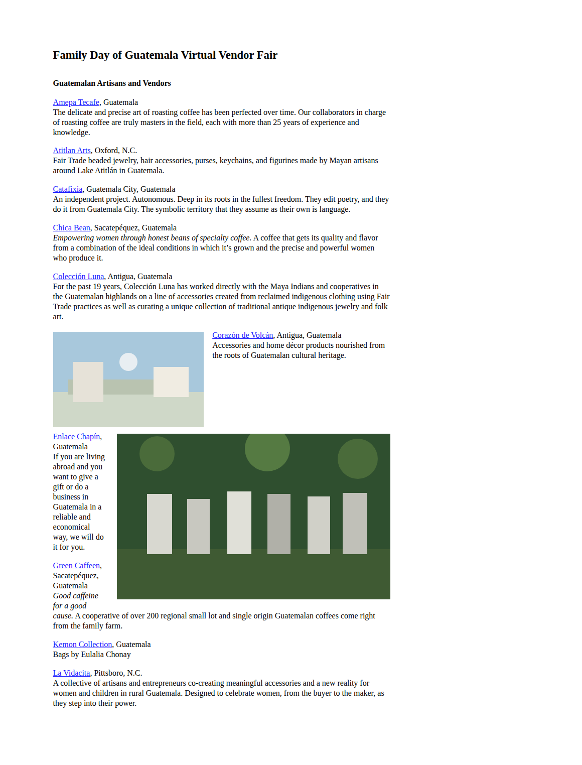Family Day of Guatemala Virtual Vendor Fair
Guatemalan Artisans and Vendors
Amepa Tecafe, Guatemala
The delicate and precise art of roasting coffee has been perfected over time. Our collaborators in charge of roasting coffee are truly masters in the field, each with more than 25 years of experience and knowledge.
Atitlan Arts, Oxford, N.C.
Fair Trade beaded jewelry, hair accessories, purses, keychains, and figurines made by Mayan artisans around Lake Atitlán in Guatemala.
Catafixia, Guatemala City, Guatemala
An independent project. Autonomous. Deep in its roots in the fullest freedom. They edit poetry, and they do it from Guatemala City. The symbolic territory that they assume as their own is language.
Chica Bean, Sacatepéquez, Guatemala
Empowering women through honest beans of specialty coffee. A coffee that gets its quality and flavor from a combination of the ideal conditions in which it’s grown and the precise and powerful women who produce it.
Colección Luna, Antigua, Guatemala
For the past 19 years, Colección Luna has worked directly with the Maya Indians and cooperatives in the Guatemalan highlands on a line of accessories created from reclaimed indigenous clothing using Fair Trade practices as well as curating a unique collection of traditional antique indigenous jewelry and folk art.
Corazón de Volcán, Antigua, Guatemala
Accessories and home décor products nourished from the roots of Guatemalan cultural heritage.
Enlace Chapín, Guatemala
If you are living abroad and you want to give a gift or do a business in Guatemala in a reliable and economical way, we will do it for you.
Green Caffeen, Sacatepéquez, Guatemala
Good caffeine for a good cause. A cooperative of over 200 regional small lot and single origin Guatemalan coffees come right from the family farm.
Kemon Collection, Guatemala
Bags by Eulalia Chonay
La Vidacita, Pittsboro, N.C.
A collective of artisans and entrepreneurs co-creating meaningful accessories and a new reality for women and children in rural Guatemala. Designed to celebrate women, from the buyer to the maker, as they step into their power.